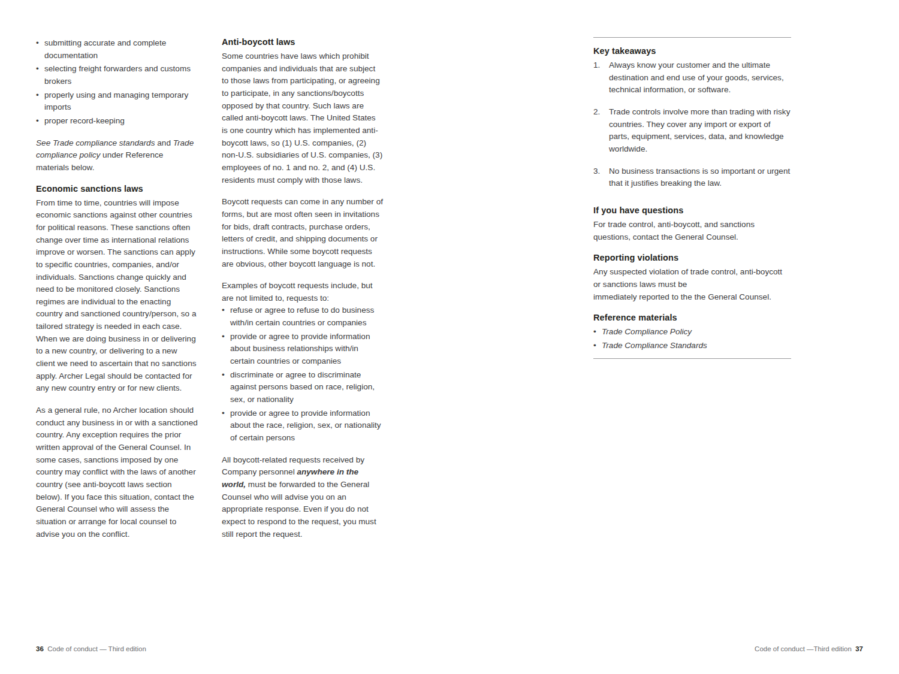submitting accurate and complete documentation
selecting freight forwarders and customs brokers
properly using and managing temporary imports
proper record-keeping
See Trade compliance standards and Trade compliance policy under Reference materials below.
Economic sanctions laws
From time to time, countries will impose economic sanctions against other countries for political reasons. These sanctions often change over time as international relations improve or worsen. The sanctions can apply to specific countries, companies, and/or individuals. Sanctions change quickly and need to be monitored closely. Sanctions regimes are individual to the enacting country and sanctioned country/person, so a tailored strategy is needed in each case. When we are doing business in or delivering to a new country, or delivering to a new client we need to ascertain that no sanctions apply. Archer Legal should be contacted for any new country entry or for new clients.
As a general rule, no Archer location should conduct any business in or with a sanctioned country. Any exception requires the prior written approval of the General Counsel. In some cases, sanctions imposed by one country may conflict with the laws of another country (see anti-boycott laws section below). If you face this situation, contact the General Counsel who will assess the situation or arrange for local counsel to advise you on the conflict.
Anti-boycott laws
Some countries have laws which prohibit companies and individuals that are subject to those laws from participating, or agreeing to participate, in any sanctions/boycotts opposed by that country. Such laws are called anti-boycott laws. The United States is one country which has implemented anti-boycott laws, so (1) U.S. companies, (2) non-U.S. subsidiaries of U.S. companies, (3) employees of no. 1 and no. 2, and (4) U.S. residents must comply with those laws.
Boycott requests can come in any number of forms, but are most often seen in invitations for bids, draft contracts, purchase orders, letters of credit, and shipping documents or instructions. While some boycott requests are obvious, other boycott language is not.
Examples of boycott requests include, but are not limited to, requests to:
refuse or agree to refuse to do business with/in certain countries or companies
provide or agree to provide information about business relationships with/in certain countries or companies
discriminate or agree to discriminate against persons based on race, religion, sex, or nationality
provide or agree to provide information about the race, religion, sex, or nationality of certain persons
All boycott-related requests received by Company personnel anywhere in the world, must be forwarded to the General Counsel who will advise you on an appropriate response. Even if you do not expect to respond to the request, you must still report the request.
Key takeaways
Always know your customer and the ultimate destination and end use of your goods, services, technical information, or software.
Trade controls involve more than trading with risky countries. They cover any import or export of parts, equipment, services, data, and knowledge worldwide.
No business transactions is so important or urgent that it justifies breaking the law.
If you have questions
For trade control, anti-boycott, and sanctions questions, contact the General Counsel.
Reporting violations
Any suspected violation of trade control, anti-boycott or sanctions laws must be
immediately reported to the the General Counsel.
Reference materials
Trade Compliance Policy
Trade Compliance Standards
36 Code of conduct — Third edition
Code of conduct —Third edition 37